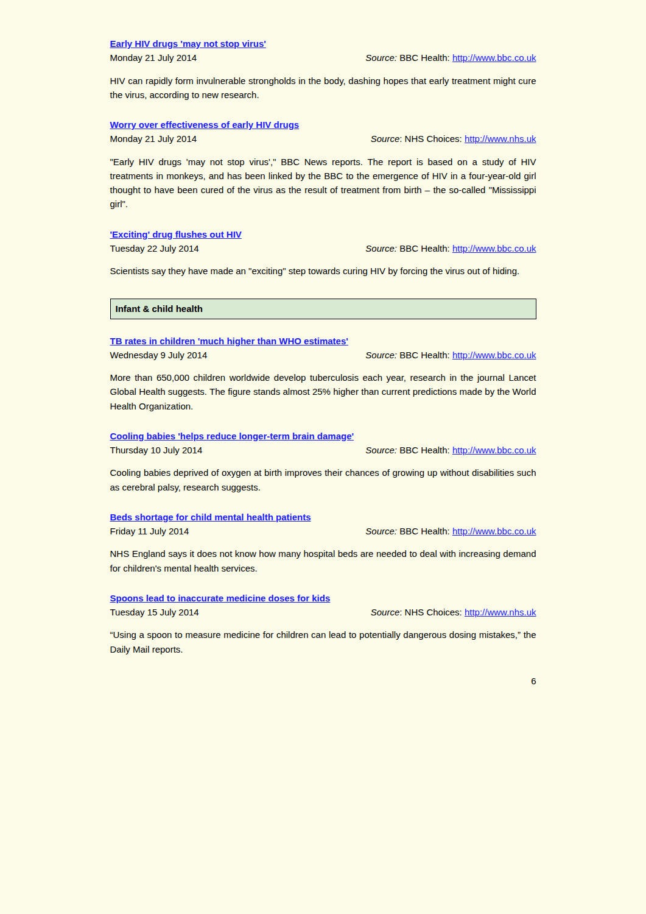Early HIV drugs 'may not stop virus'
Monday 21 July 2014 Source: BBC Health: http://www.bbc.co.uk
HIV can rapidly form invulnerable strongholds in the body, dashing hopes that early treatment might cure the virus, according to new research.
Worry over effectiveness of early HIV drugs
Monday 21 July 2014 Source: NHS Choices: http://www.nhs.uk
"Early HIV drugs 'may not stop virus'," BBC News reports. The report is based on a study of HIV treatments in monkeys, and has been linked by the BBC to the emergence of HIV in a four-year-old girl thought to have been cured of the virus as the result of treatment from birth – the so-called "Mississippi girl".
'Exciting' drug flushes out HIV
Tuesday 22 July 2014 Source: BBC Health: http://www.bbc.co.uk
Scientists say they have made an "exciting" step towards curing HIV by forcing the virus out of hiding.
Infant & child health
TB rates in children 'much higher than WHO estimates'
Wednesday 9 July 2014 Source: BBC Health: http://www.bbc.co.uk
More than 650,000 children worldwide develop tuberculosis each year, research in the journal Lancet Global Health suggests. The figure stands almost 25% higher than current predictions made by the World Health Organization.
Cooling babies 'helps reduce longer-term brain damage'
Thursday 10 July 2014 Source: BBC Health: http://www.bbc.co.uk
Cooling babies deprived of oxygen at birth improves their chances of growing up without disabilities such as cerebral palsy, research suggests.
Beds shortage for child mental health patients
Friday 11 July 2014 Source: BBC Health: http://www.bbc.co.uk
NHS England says it does not know how many hospital beds are needed to deal with increasing demand for children's mental health services.
Spoons lead to inaccurate medicine doses for kids
Tuesday 15 July 2014 Source: NHS Choices: http://www.nhs.uk
“Using a spoon to measure medicine for children can lead to potentially dangerous dosing mistakes,” the Daily Mail reports.
6